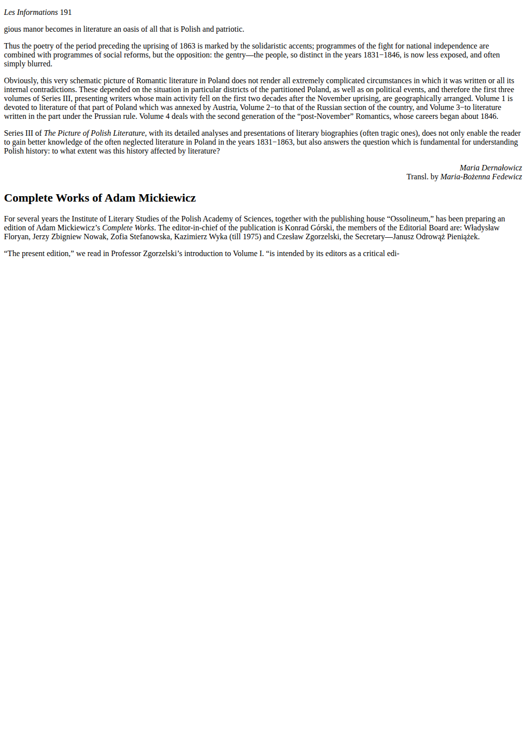Les Informations 191
gious manor becomes in literature an oasis of all that is Polish and patriotic.
Thus the poetry of the period preceding the uprising of 1863 is marked by the solidaristic accents; programmes of the fight for national independence are combined with programmes of social reforms, but the opposition: the gentry—the people, so distinct in the years 1831−1846, is now less exposed, and often simply blurred.
Obviously, this very schematic picture of Romantic literature in Poland does not render all extremely complicated circumstances in which it was written or all its internal contradictions. These depended on the situation in particular districts of the partitioned Poland, as well as on political events, and therefore the first three volumes of Series III, presenting writers whose main activity fell on the first two decades after the November uprising, are geographically arranged. Volume 1 is devoted to literature of that part of Poland which was annexed by Austria, Volume 2−to that of the Russian section of the country, and Volume 3−to literature written in the part under the Prussian rule. Volume 4 deals with the second generation of the “post-November” Romantics, whose careers began about 1846.
Series III of The Picture of Polish Literature, with its detailed analyses and presentations of literary biographies (often tragic ones), does not only enable the reader to gain better knowledge of the often neglected literature in Poland in the years 1831−1863, but also answers the question which is fundamental for understanding Polish history: to what extent was this history affected by literature?
Maria Dernałowicz
Transl. by Maria-Bożenna Fedewicz
Complete Works of Adam Mickiewicz
For several years the Institute of Literary Studies of the Polish Academy of Sciences, together with the publishing house “Ossolineum,” has been preparing an edition of Adam Mickiewicz’s Complete Works. The editor-in-chief of the publication is Konrad Górski, the members of the Editorial Board are: Władysław Floryan, Jerzy Zbigniew Nowak, Zofia Stefanowska, Kazimierz Wyka (till 1975) and Czesław Zgorzelski, the Secretary—Janusz Odrowąż Pieniążek.
“The present edition,” we read in Professor Zgorzelski’s introduction to Volume I. “is intended by its editors as a critical edi-